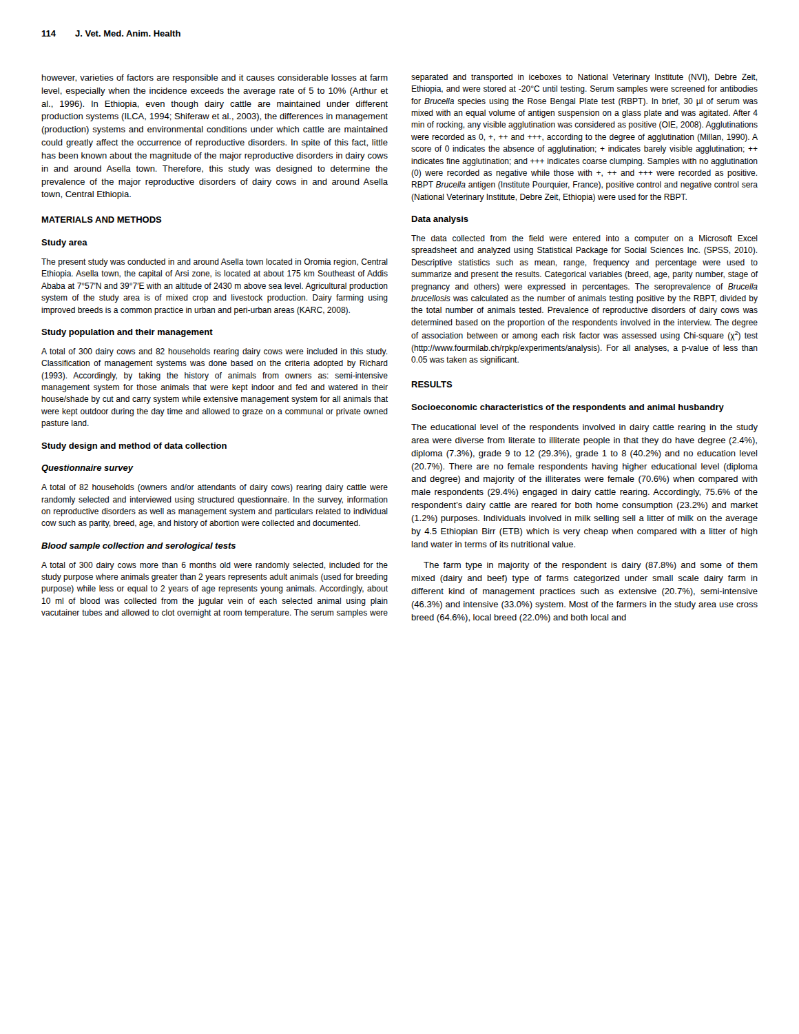114 J. Vet. Med. Anim. Health
however, varieties of factors are responsible and it causes considerable losses at farm level, especially when the incidence exceeds the average rate of 5 to 10% (Arthur et al., 1996). In Ethiopia, even though dairy cattle are maintained under different production systems (ILCA, 1994; Shiferaw et al., 2003), the differences in management (production) systems and environmental conditions under which cattle are maintained could greatly affect the occurrence of reproductive disorders. In spite of this fact, little has been known about the magnitude of the major reproductive disorders in dairy cows in and around Asella town. Therefore, this study was designed to determine the prevalence of the major reproductive disorders of dairy cows in and around Asella town, Central Ethiopia.
MATERIALS AND METHODS
Study area
The present study was conducted in and around Asella town located in Oromia region, Central Ethiopia. Asella town, the capital of Arsi zone, is located at about 175 km Southeast of Addis Ababa at 7°57′N and 39°7′E with an altitude of 2430 m above sea level. Agricultural production system of the study area is of mixed crop and livestock production. Dairy farming using improved breeds is a common practice in urban and peri-urban areas (KARC, 2008).
Study population and their management
A total of 300 dairy cows and 82 households rearing dairy cows were included in this study. Classification of management systems was done based on the criteria adopted by Richard (1993). Accordingly, by taking the history of animals from owners as: semi-intensive management system for those animals that were kept indoor and fed and watered in their house/shade by cut and carry system while extensive management system for all animals that were kept outdoor during the day time and allowed to graze on a communal or private owned pasture land.
Study design and method of data collection
Questionnaire survey
A total of 82 households (owners and/or attendants of dairy cows) rearing dairy cattle were randomly selected and interviewed using structured questionnaire. In the survey, information on reproductive disorders as well as management system and particulars related to individual cow such as parity, breed, age, and history of abortion were collected and documented.
Blood sample collection and serological tests
A total of 300 dairy cows more than 6 months old were randomly selected, included for the study purpose where animals greater than 2 years represents adult animals (used for breeding purpose) while less or equal to 2 years of age represents young animals. Accordingly, about 10 ml of blood was collected from the jugular vein of each selected animal using plain vacutainer tubes and allowed to clot overnight at room temperature. The serum samples were separated and transported in iceboxes to National Veterinary Institute (NVI), Debre Zeit, Ethiopia, and were stored at -20°C until testing. Serum samples were screened for antibodies for Brucella species using the Rose Bengal Plate test (RBPT). In brief, 30 µl of serum was mixed with an equal volume of antigen suspension on a glass plate and was agitated. After 4 min of rocking, any visible agglutination was considered as positive (OIE, 2008). Agglutinations were recorded as 0, +, ++ and +++, according to the degree of agglutination (Millan, 1990). A score of 0 indicates the absence of agglutination; + indicates barely visible agglutination; ++ indicates fine agglutination; and +++ indicates coarse clumping. Samples with no agglutination (0) were recorded as negative while those with +, ++ and +++ were recorded as positive. RBPT Brucella antigen (Institute Pourquier, France), positive control and negative control sera (National Veterinary Institute, Debre Zeit, Ethiopia) were used for the RBPT.
Data analysis
The data collected from the field were entered into a computer on a Microsoft Excel spreadsheet and analyzed using Statistical Package for Social Sciences Inc. (SPSS, 2010). Descriptive statistics such as mean, range, frequency and percentage were used to summarize and present the results. Categorical variables (breed, age, parity number, stage of pregnancy and others) were expressed in percentages. The seroprevalence of Brucella brucellosis was calculated as the number of animals testing positive by the RBPT, divided by the total number of animals tested. Prevalence of reproductive disorders of dairy cows was determined based on the proportion of the respondents involved in the interview. The degree of association between or among each risk factor was assessed using Chi-square (χ2) test (http://www.fourmilab.ch/rpkp/experiments/analysis). For all analyses, a p-value of less than 0.05 was taken as significant.
RESULTS
Socioeconomic characteristics of the respondents and animal husbandry
The educational level of the respondents involved in dairy cattle rearing in the study area were diverse from literate to illiterate people in that they do have degree (2.4%), diploma (7.3%), grade 9 to 12 (29.3%), grade 1 to 8 (40.2%) and no education level (20.7%). There are no female respondents having higher educational level (diploma and degree) and majority of the illiterates were female (70.6%) when compared with male respondents (29.4%) engaged in dairy cattle rearing. Accordingly, 75.6% of the respondent’s dairy cattle are reared for both home consumption (23.2%) and market (1.2%) purposes. Individuals involved in milk selling sell a litter of milk on the average by 4.5 Ethiopian Birr (ETB) which is very cheap when compared with a litter of high land water in terms of its nutritional value.
The farm type in majority of the respondent is dairy (87.8%) and some of them mixed (dairy and beef) type of farms categorized under small scale dairy farm in different kind of management practices such as extensive (20.7%), semi-intensive (46.3%) and intensive (33.0%) system. Most of the farmers in the study area use cross breed (64.6%), local breed (22.0%) and both local and